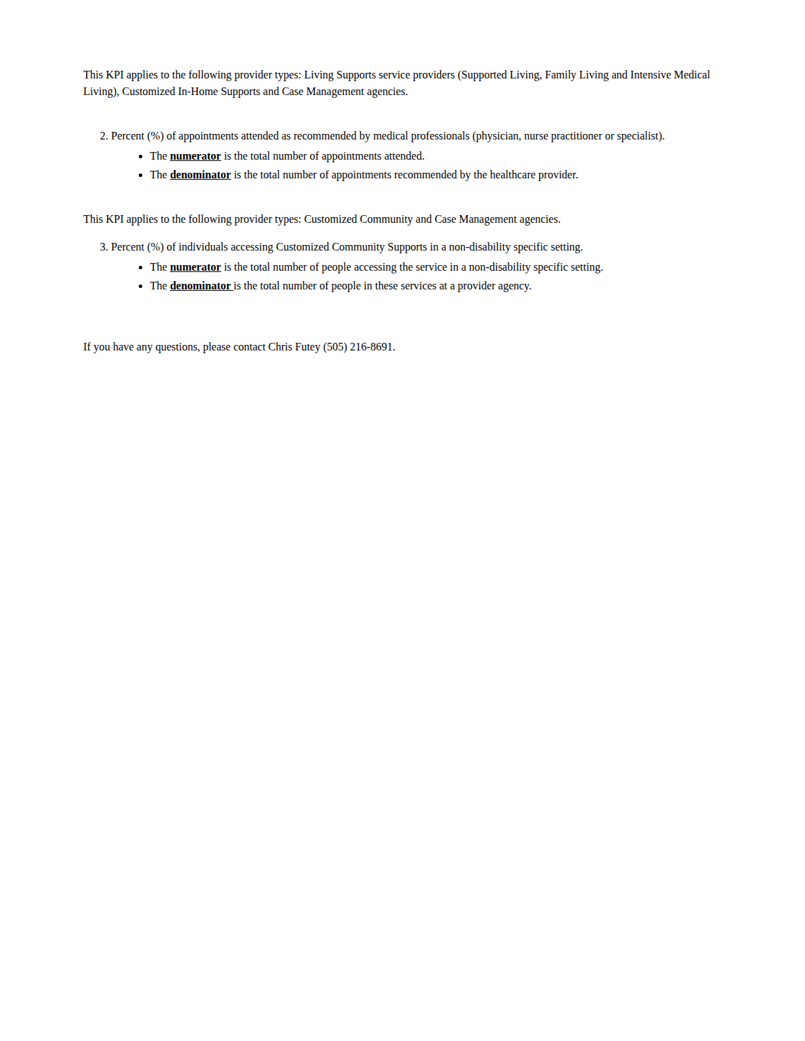This KPI applies to the following provider types: Living Supports service providers (Supported Living, Family Living and Intensive Medical Living), Customized In-Home Supports and Case Management agencies.
Percent (%) of appointments attended as recommended by medical professionals (physician, nurse practitioner or specialist).
The numerator is the total number of appointments attended.
The denominator is the total number of appointments recommended by the healthcare provider.
This KPI applies to the following provider types: Customized Community and Case Management agencies.
Percent (%) of individuals accessing Customized Community Supports in a non-disability specific setting.
The numerator is the total number of people accessing the service in a non-disability specific setting.
The denominator is the total number of people in these services at a provider agency.
If you have any questions, please contact Chris Futey (505) 216-8691.